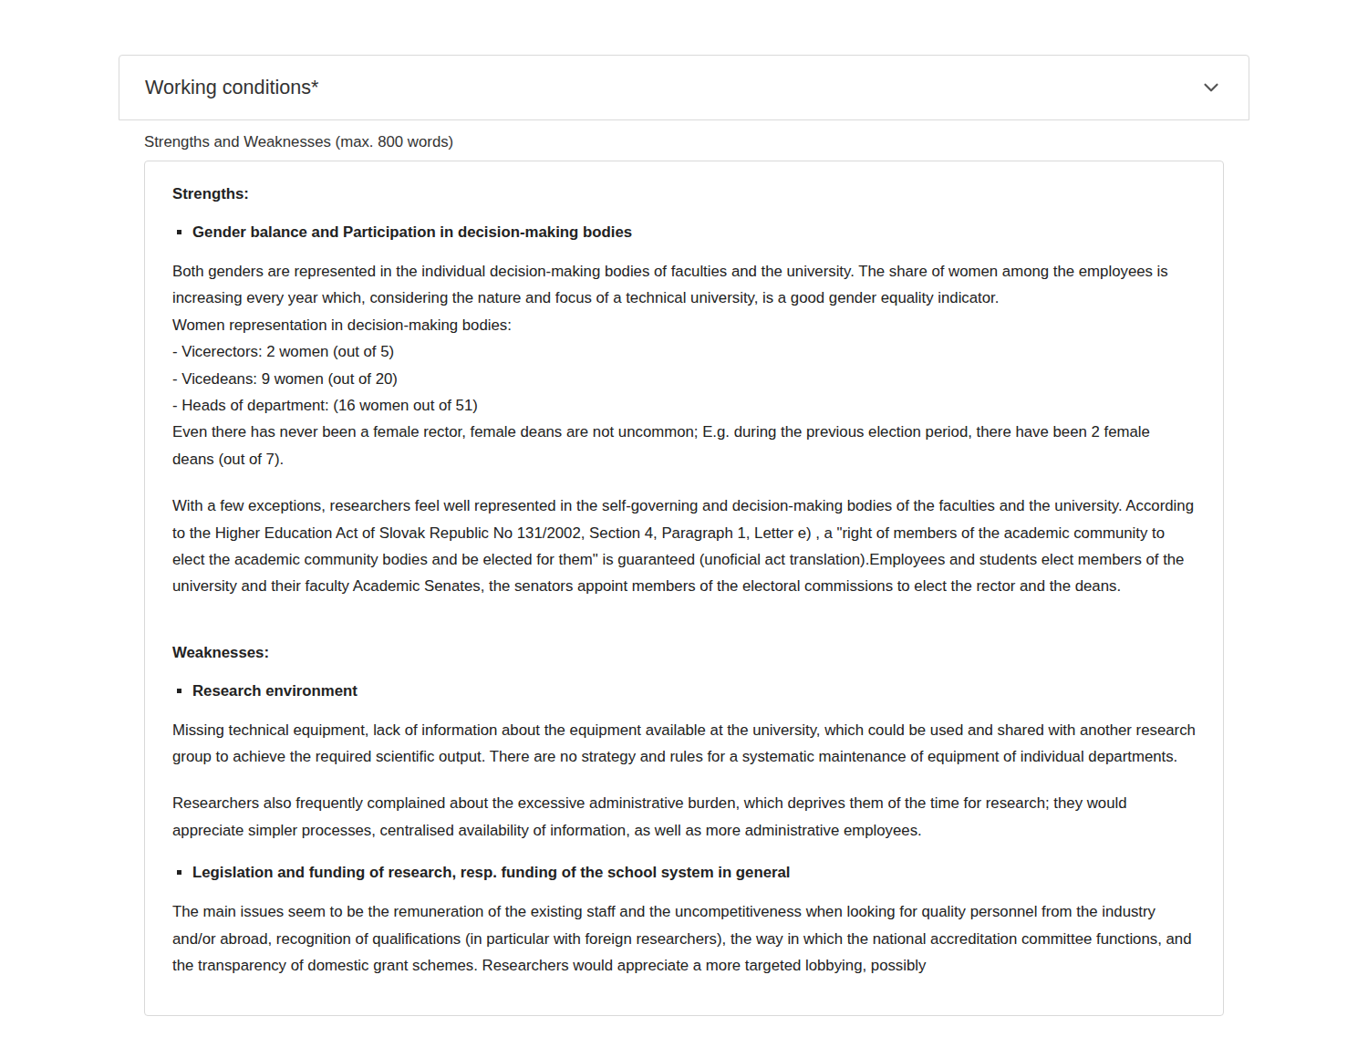Working conditions*
Strengths and Weaknesses (max. 800 words)
Strengths:
Gender balance and Participation in decision-making bodies
Both genders are represented in the individual decision-making bodies of faculties and the university. The share of women among the employees is increasing every year which, considering the nature and focus of a technical university, is a good gender equality indicator. Women representation in decision-making bodies: - Vicerectors: 2 women (out of 5) - Vicedeans: 9 women (out of 20) - Heads of department: (16 women out of 51) Even there has never been a female rector, female deans are not uncommon; E.g. during the previous election period, there have been 2 female deans (out of 7).
With a few exceptions, researchers feel well represented in the self-governing and decision-making bodies of the faculties and the university. According to the Higher Education Act of Slovak Republic No 131/2002, Section 4, Paragraph 1, Letter e) , a "right of members of the academic community to elect the academic community bodies and be elected for them" is guaranteed (unoficial act translation).Employees and students elect members of the university and their faculty Academic Senates, the senators appoint members of the electoral commissions to elect the rector and the deans.
Weaknesses:
Research environment
Missing technical equipment, lack of information about the equipment available at the university, which could be used and shared with another research group to achieve the required scientific output. There are no strategy and rules for a systematic maintenance of equipment of individual departments.
Researchers also frequently complained about the excessive administrative burden, which deprives them of the time for research; they would appreciate simpler processes, centralised availability of information, as well as more administrative employees.
Legislation and funding of research, resp. funding of the school system in general
The main issues seem to be the remuneration of the existing staff and the uncompetitiveness when looking for quality personnel from the industry and/or abroad, recognition of qualifications (in particular with foreign researchers), the way in which the national accreditation committee functions, and the transparency of domestic grant schemes. Researchers would appreciate a more targeted lobbying, possibly